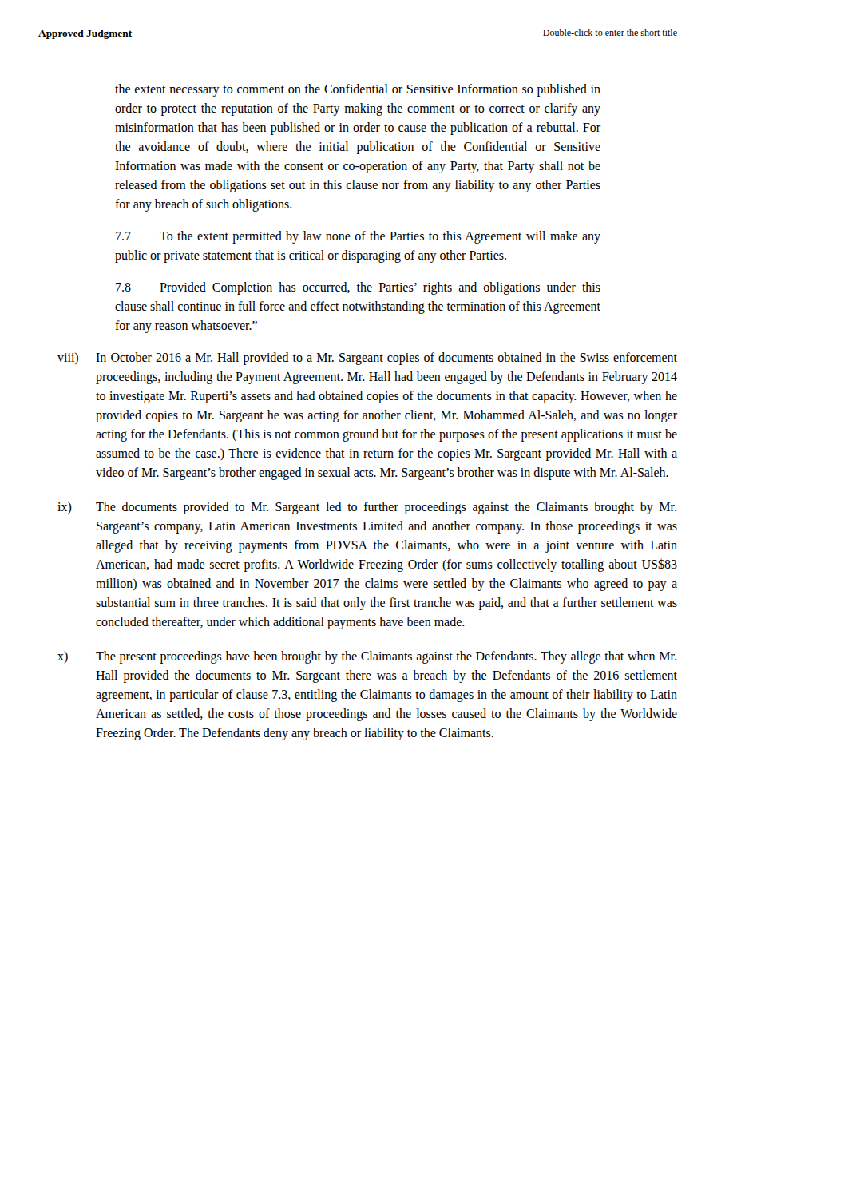Approved Judgment
Double-click to enter the short title
the extent necessary to comment on the Confidential or Sensitive Information so published in order to protect the reputation of the Party making the comment or to correct or clarify any misinformation that has been published or in order to cause the publication of a rebuttal. For the avoidance of doubt, where the initial publication of the Confidential or Sensitive Information was made with the consent or co-operation of any Party, that Party shall not be released from the obligations set out in this clause nor from any liability to any other Parties for any breach of such obligations.
7.7 To the extent permitted by law none of the Parties to this Agreement will make any public or private statement that is critical or disparaging of any other Parties.
7.8 Provided Completion has occurred, the Parties’ rights and obligations under this clause shall continue in full force and effect notwithstanding the termination of this Agreement for any reason whatsoever.”
viii) In October 2016 a Mr. Hall provided to a Mr. Sargeant copies of documents obtained in the Swiss enforcement proceedings, including the Payment Agreement. Mr. Hall had been engaged by the Defendants in February 2014 to investigate Mr. Ruperti’s assets and had obtained copies of the documents in that capacity. However, when he provided copies to Mr. Sargeant he was acting for another client, Mr. Mohammed Al-Saleh, and was no longer acting for the Defendants. (This is not common ground but for the purposes of the present applications it must be assumed to be the case.) There is evidence that in return for the copies Mr. Sargeant provided Mr. Hall with a video of Mr. Sargeant’s brother engaged in sexual acts. Mr. Sargeant’s brother was in dispute with Mr. Al-Saleh.
ix) The documents provided to Mr. Sargeant led to further proceedings against the Claimants brought by Mr. Sargeant’s company, Latin American Investments Limited and another company. In those proceedings it was alleged that by receiving payments from PDVSA the Claimants, who were in a joint venture with Latin American, had made secret profits. A Worldwide Freezing Order (for sums collectively totalling about US$83 million) was obtained and in November 2017 the claims were settled by the Claimants who agreed to pay a substantial sum in three tranches. It is said that only the first tranche was paid, and that a further settlement was concluded thereafter, under which additional payments have been made.
x) The present proceedings have been brought by the Claimants against the Defendants. They allege that when Mr. Hall provided the documents to Mr. Sargeant there was a breach by the Defendants of the 2016 settlement agreement, in particular of clause 7.3, entitling the Claimants to damages in the amount of their liability to Latin American as settled, the costs of those proceedings and the losses caused to the Claimants by the Worldwide Freezing Order. The Defendants deny any breach or liability to the Claimants.